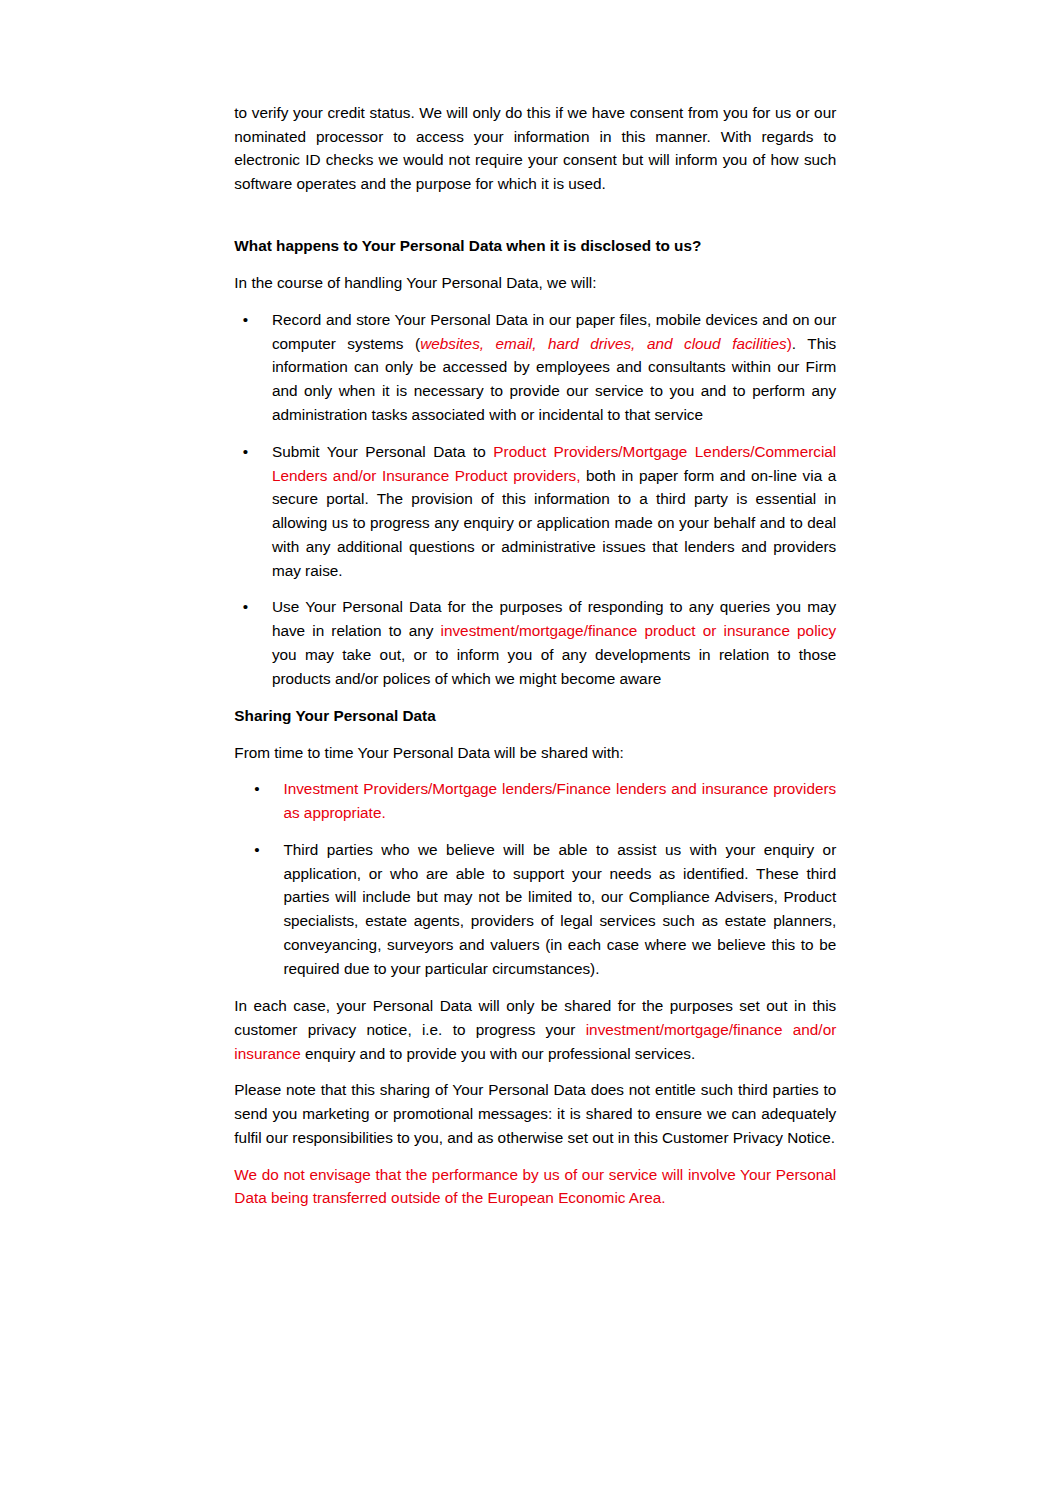to verify your credit status. We will only do this if we have consent from you for us or our nominated processor to access your information in this manner. With regards to electronic ID checks we would not require your consent but will inform you of how such software operates and the purpose for which it is used.
What happens to Your Personal Data when it is disclosed to us?
In the course of handling Your Personal Data, we will:
Record and store Your Personal Data in our paper files, mobile devices and on our computer systems (websites, email, hard drives, and cloud facilities). This information can only be accessed by employees and consultants within our Firm and only when it is necessary to provide our service to you and to perform any administration tasks associated with or incidental to that service
Submit Your Personal Data to Product Providers/Mortgage Lenders/Commercial Lenders and/or Insurance Product providers, both in paper form and on-line via a secure portal. The provision of this information to a third party is essential in allowing us to progress any enquiry or application made on your behalf and to deal with any additional questions or administrative issues that lenders and providers may raise.
Use Your Personal Data for the purposes of responding to any queries you may have in relation to any investment/mortgage/finance product or insurance policy you may take out, or to inform you of any developments in relation to those products and/or polices of which we might become aware
Sharing Your Personal Data
From time to time Your Personal Data will be shared with:
Investment Providers/Mortgage lenders/Finance lenders and insurance providers as appropriate.
Third parties who we believe will be able to assist us with your enquiry or application, or who are able to support your needs as identified. These third parties will include but may not be limited to, our Compliance Advisers, Product specialists, estate agents, providers of legal services such as estate planners, conveyancing, surveyors and valuers (in each case where we believe this to be required due to your particular circumstances).
In each case, your Personal Data will only be shared for the purposes set out in this customer privacy notice, i.e. to progress your investment/mortgage/finance and/or insurance enquiry and to provide you with our professional services.
Please note that this sharing of Your Personal Data does not entitle such third parties to send you marketing or promotional messages: it is shared to ensure we can adequately fulfil our responsibilities to you, and as otherwise set out in this Customer Privacy Notice.
We do not envisage that the performance by us of our service will involve Your Personal Data being transferred outside of the European Economic Area.